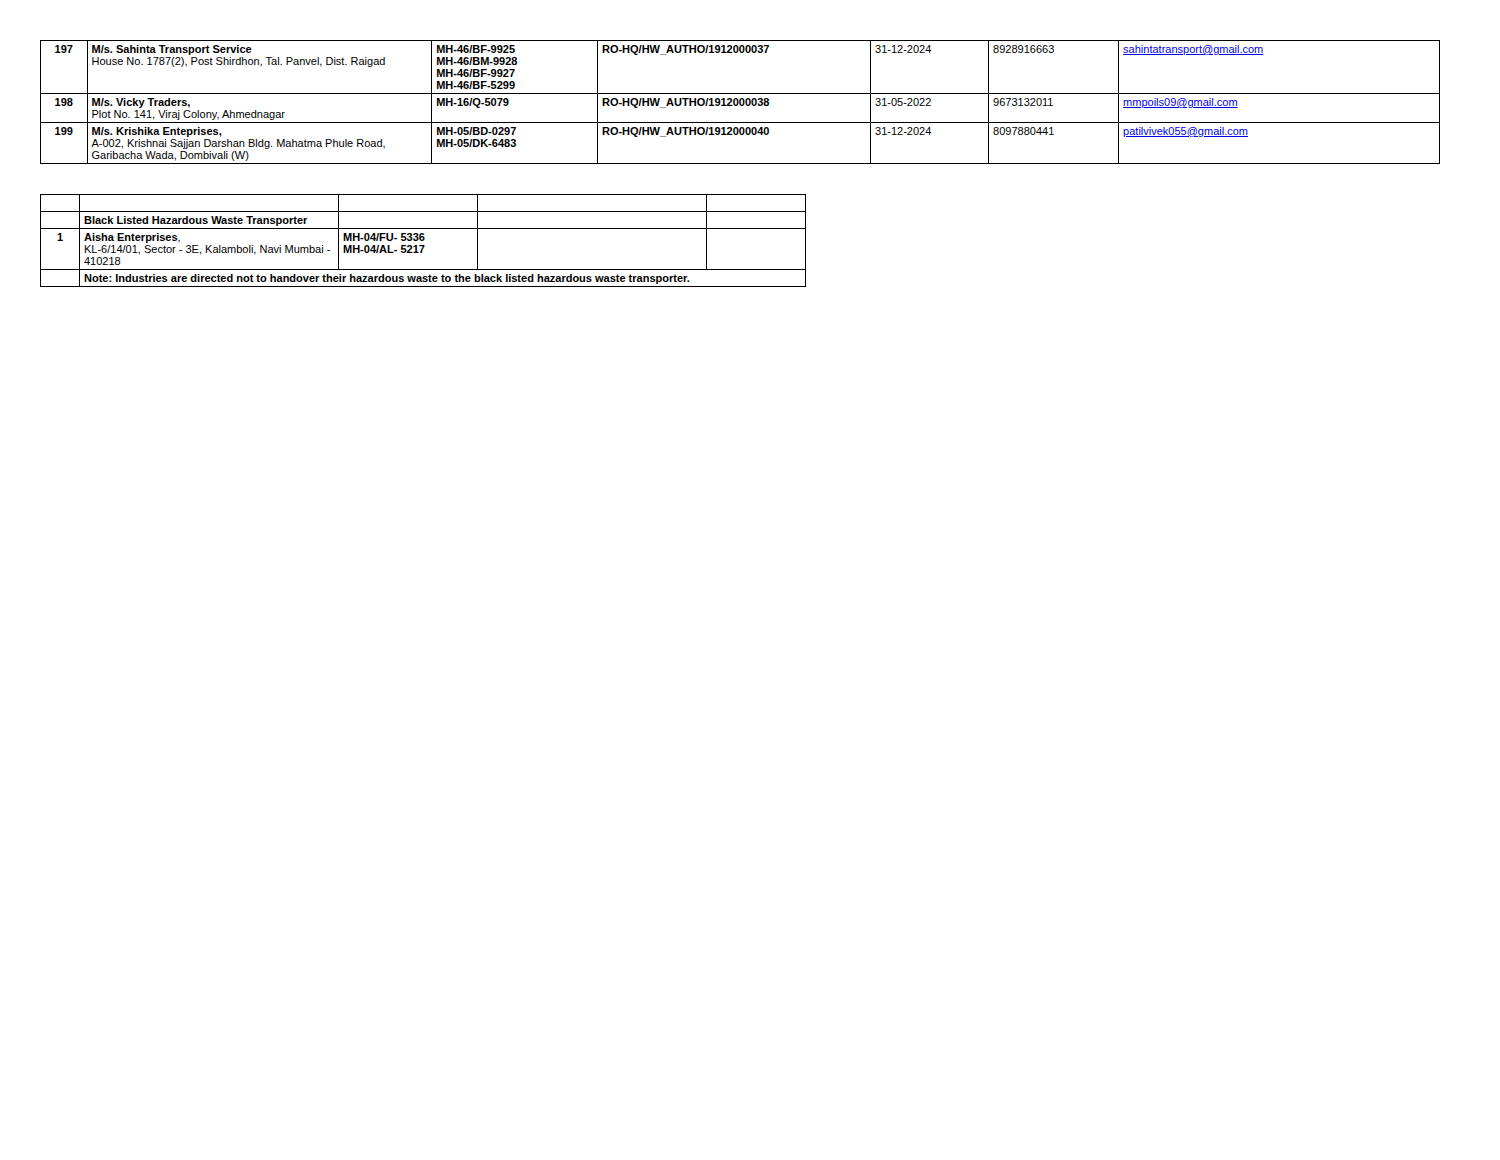| 197 | M/s. Sahinta Transport Service House No. 1787(2), Post Shirdhon, Tal. Panvel, Dist. Raigad | MH-46/BF-9925 MH-46/BM-9928 MH-46/BF-9927 MH-46/BF-5299 | RO-HQ/HW_AUTHO/1912000037 | 31-12-2024 | 8928916663 | sahintatransport@gmail.com |
| 198 | M/s. Vicky Traders, Plot No. 141, Viraj Colony, Ahmednagar | MH-16/Q-5079 | RO-HQ/HW_AUTHO/1912000038 | 31-05-2022 | 9673132011 | mmpoils09@gmail.com |
| 199 | M/s. Krishika Enteprises, A-002, Krishnai Sajjan Darshan Bldg. Mahatma Phule Road, Garibacha Wada, Dombivali (W) | MH-05/BD-0297 MH-05/DK-6483 | RO-HQ/HW_AUTHO/1912000040 | 31-12-2024 | 8097880441 | patilvivek055@gmail.com |
| | Black Listed Hazardous Waste Transporter | | | |
| 1 | Aisha Enterprises , KL-6/14/01, Sector - 3E, Kalamboli, Navi Mumbai - 410218 | MH-04/FU- 5336 MH-04/AL- 5217 | | |
| | Note: Industries are directed not to handover their hazardous waste to the black listed hazardous waste transporter. |